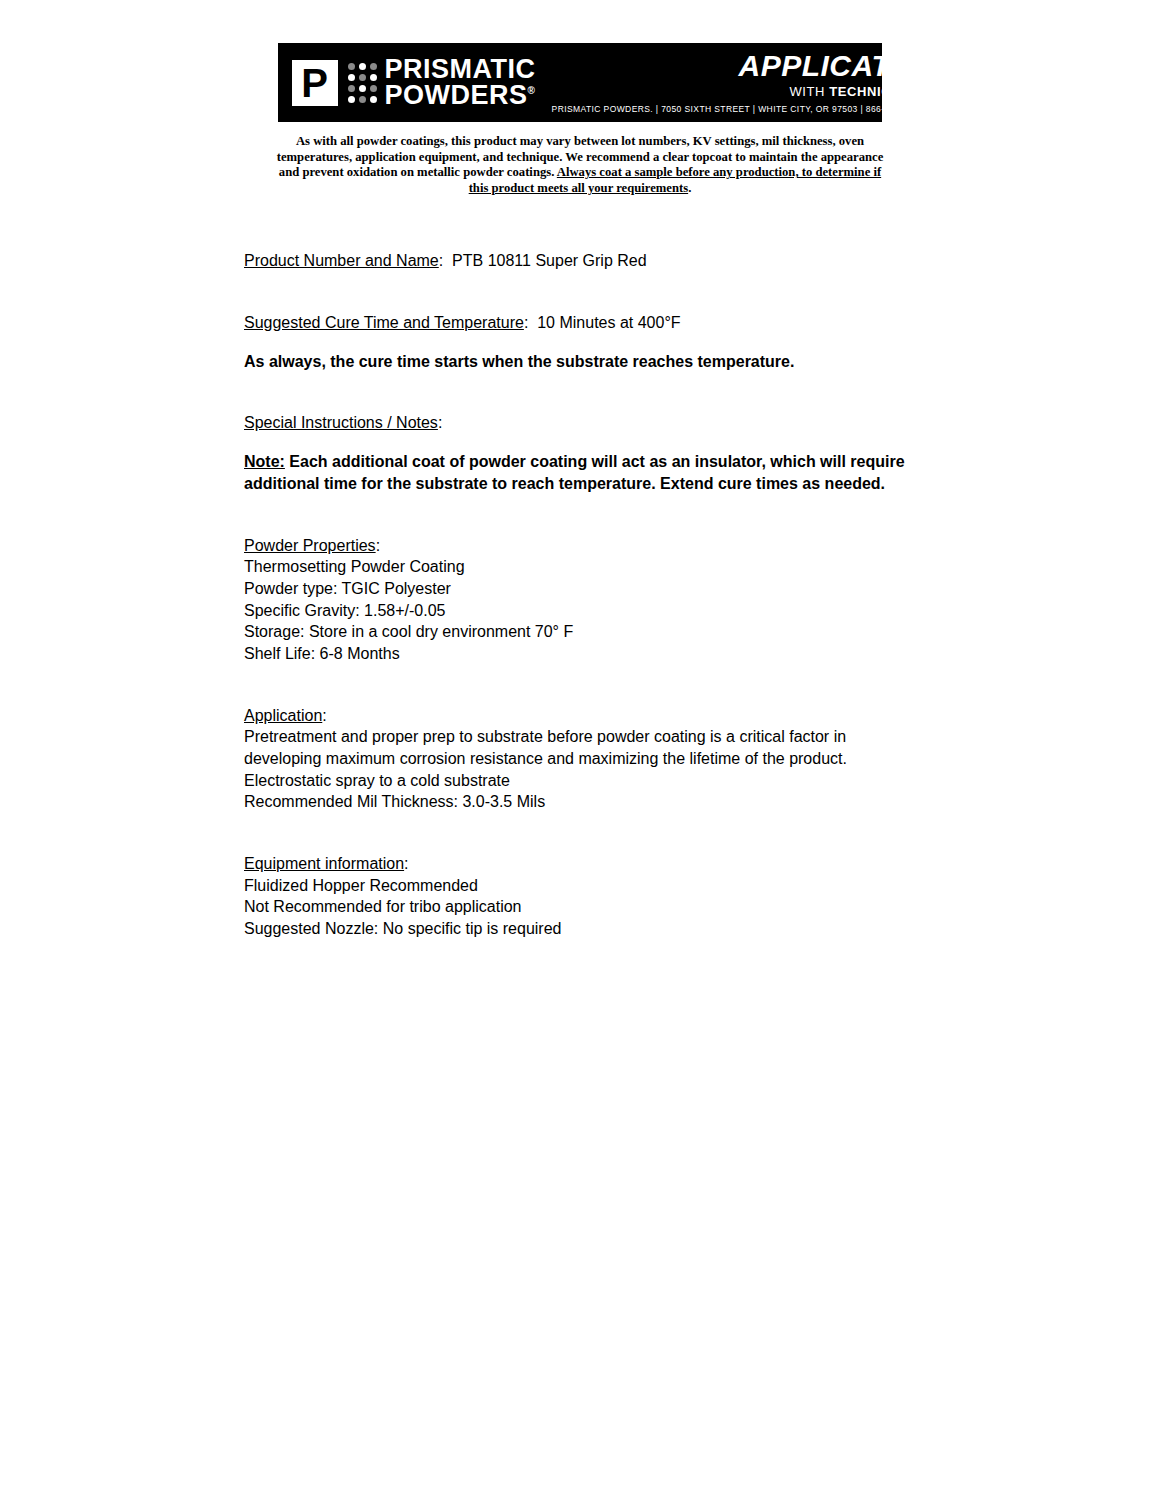P
PRISMATIC POWDERS®
APPLICATION GUIDE
WITH TECHNICAL DATA INFORMATION
PRISMATIC POWDERS. | 7050 SIXTH STREET | WHITE CITY, OR 97503 | 866-774-7628 | PRISMATICPOWDERS.COM
As with all powder coatings, this product may vary between lot numbers, KV settings, mil thickness, oven temperatures, application equipment, and technique. We recommend a clear topcoat to maintain the appearance and prevent oxidation on metallic powder coatings. Always coat a sample before any production, to determine if this product meets all your requirements.
Product Number and Name: PTB 10811 Super Grip Red
Suggested Cure Time and Temperature: 10 Minutes at 400°F
As always, the cure time starts when the substrate reaches temperature.
Special Instructions / Notes:
Note: Each additional coat of powder coating will act as an insulator, which will require additional time for the substrate to reach temperature. Extend cure times as needed.
Powder Properties:
Thermosetting Powder Coating
Powder type: TGIC Polyester
Specific Gravity: 1.58+/-0.05
Storage: Store in a cool dry environment 70° F
Shelf Life: 6-8 Months
Application:
Pretreatment and proper prep to substrate before powder coating is a critical factor in developing maximum corrosion resistance and maximizing the lifetime of the product.
Electrostatic spray to a cold substrate
Recommended Mil Thickness: 3.0-3.5 Mils
Equipment information:
Fluidized Hopper Recommended
Not Recommended for tribo application
Suggested Nozzle: No specific tip is required